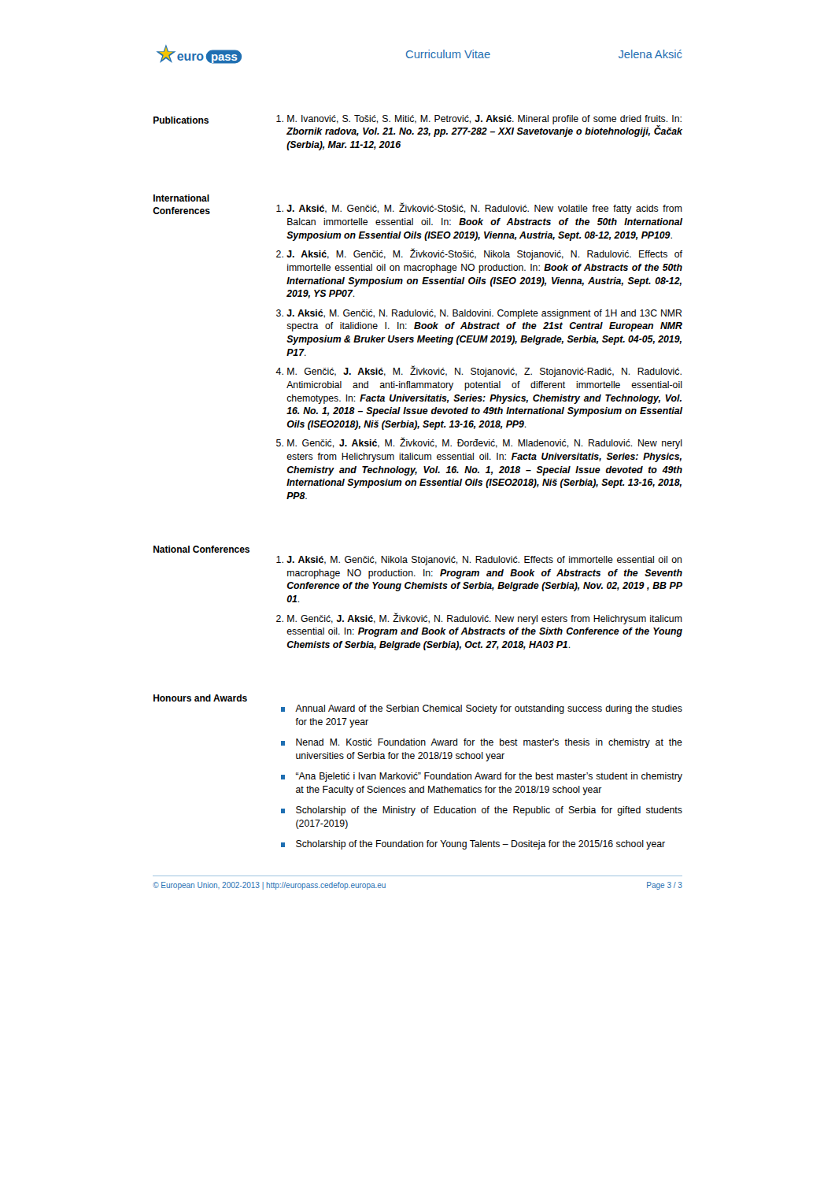euro pass
Curriculum Vitae
Jelena Aksić
Publications
M. Ivanović, S. Tošić, S. Mitić, M. Petrović, J. Aksić. Mineral profile of some dried fruits. In: Zbornik radova, Vol. 21. No. 23, pp. 277-282 – XXI Savetovanje o biotehnologiji, Čačak (Serbia), Mar. 11-12, 2016
International Conferences
J. Aksić, M. Genčić, M. Živković-Stošić, N. Radulović. New volatile free fatty acids from Balcan immortelle essential oil. In: Book of Abstracts of the 50th International Symposium on Essential Oils (ISEO 2019), Vienna, Austria, Sept. 08-12, 2019, PP109.
J. Aksić, M. Genčić, M. Živković-Stošić, Nikola Stojanović, N. Radulović. Effects of immortelle essential oil on macrophage NO production. In: Book of Abstracts of the 50th International Symposium on Essential Oils (ISEO 2019), Vienna, Austria, Sept. 08-12, 2019, YS PP07.
J. Aksić, M. Genčić, N. Radulović, N. Baldovini. Complete assignment of 1H and 13C NMR spectra of italidione I. In: Book of Abstract of the 21st Central European NMR Symposium & Bruker Users Meeting (CEUM 2019), Belgrade, Serbia, Sept. 04-05, 2019, P17.
M. Genčić, J. Aksić, M. Živković, N. Stojanović, Z. Stojanović-Radić, N. Radulović. Antimicrobial and anti-inflammatory potential of different immortelle essential-oil chemotypes. In: Facta Universitatis, Series: Physics, Chemistry and Technology, Vol. 16. No. 1, 2018 – Special Issue devoted to 49th International Symposium on Essential Oils (ISEO2018), Niš (Serbia), Sept. 13-16, 2018, PP9.
M. Genčić, J. Aksić, M. Živković, M. Đorđević, M. Mladenović, N. Radulović. New neryl esters from Helichrysum italicum essential oil. In: Facta Universitatis, Series: Physics, Chemistry and Technology, Vol. 16. No. 1, 2018 – Special Issue devoted to 49th International Symposium on Essential Oils (ISEO2018), Niš (Serbia), Sept. 13-16, 2018, PP8.
National Conferences
J. Aksić, M. Genčić, Nikola Stojanović, N. Radulović. Effects of immortelle essential oil on macrophage NO production. In: Program and Book of Abstracts of the Seventh Conference of the Young Chemists of Serbia, Belgrade (Serbia), Nov. 02, 2019 , BB PP 01.
M. Genčić, J. Aksić, M. Živković, N. Radulović. New neryl esters from Helichrysum italicum essential oil. In: Program and Book of Abstracts of the Sixth Conference of the Young Chemists of Serbia, Belgrade (Serbia), Oct. 27, 2018, HA03 P1.
Honours and Awards
Annual Award of the Serbian Chemical Society for outstanding success during the studies for the 2017 year
Nenad M. Kostić Foundation Award for the best master's thesis in chemistry at the universities of Serbia for the 2018/19 school year
“Ana Bjeletić i Ivan Marković” Foundation Award for the best master’s student in chemistry at the Faculty of Sciences and Mathematics for the 2018/19 school year
Scholarship of the Ministry of Education of the Republic of Serbia for gifted students (2017-2019)
Scholarship of the Foundation for Young Talents – Dositeja for the 2015/16 school year
© European Union, 2002-2013 | http://europass.cedefop.europa.eu
Page 3 / 3